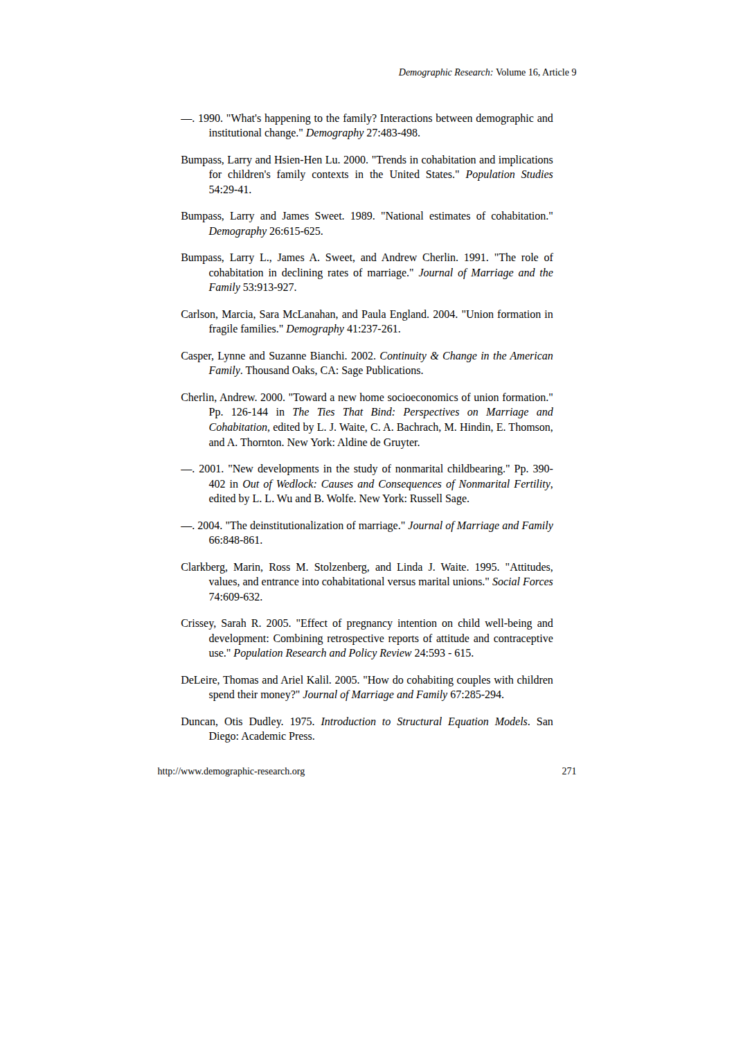Demographic Research: Volume 16, Article 9
—. 1990. "What's happening to the family? Interactions between demographic and institutional change." Demography 27:483-498.
Bumpass, Larry and Hsien-Hen Lu. 2000. "Trends in cohabitation and implications for children's family contexts in the United States." Population Studies 54:29-41.
Bumpass, Larry and James Sweet. 1989. "National estimates of cohabitation." Demography 26:615-625.
Bumpass, Larry L., James A. Sweet, and Andrew Cherlin. 1991. "The role of cohabitation in declining rates of marriage." Journal of Marriage and the Family 53:913-927.
Carlson, Marcia, Sara McLanahan, and Paula England. 2004. "Union formation in fragile families." Demography 41:237-261.
Casper, Lynne and Suzanne Bianchi. 2002. Continuity & Change in the American Family. Thousand Oaks, CA: Sage Publications.
Cherlin, Andrew. 2000. "Toward a new home socioeconomics of union formation." Pp. 126-144 in The Ties That Bind: Perspectives on Marriage and Cohabitation, edited by L. J. Waite, C. A. Bachrach, M. Hindin, E. Thomson, and A. Thornton. New York: Aldine de Gruyter.
—. 2001. "New developments in the study of nonmarital childbearing." Pp. 390-402 in Out of Wedlock: Causes and Consequences of Nonmarital Fertility, edited by L. L. Wu and B. Wolfe. New York: Russell Sage.
—. 2004. "The deinstitutionalization of marriage." Journal of Marriage and Family 66:848-861.
Clarkberg, Marin, Ross M. Stolzenberg, and Linda J. Waite. 1995. "Attitudes, values, and entrance into cohabitational versus marital unions." Social Forces 74:609-632.
Crissey, Sarah R. 2005. "Effect of pregnancy intention on child well-being and development: Combining retrospective reports of attitude and contraceptive use." Population Research and Policy Review 24:593 - 615.
DeLeire, Thomas and Ariel Kalil. 2005. "How do cohabiting couples with children spend their money?" Journal of Marriage and Family 67:285-294.
Duncan, Otis Dudley. 1975. Introduction to Structural Equation Models. San Diego: Academic Press.
http://www.demographic-research.org 271